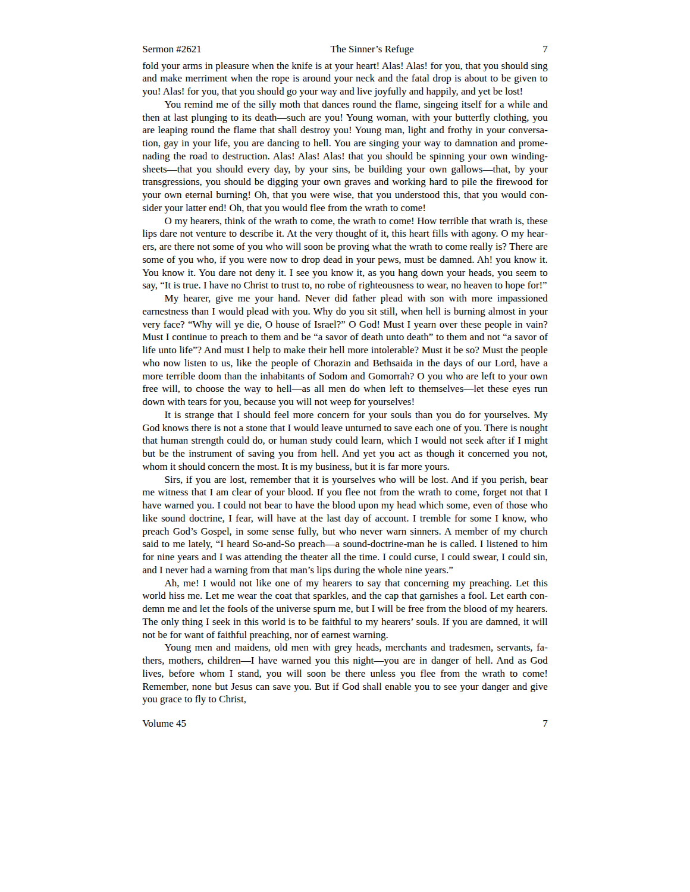Sermon #2621
The Sinner’s Refuge
7
fold your arms in pleasure when the knife is at your heart! Alas! Alas! for you, that you should sing and make merriment when the rope is around your neck and the fatal drop is about to be given to you! Alas! for you, that you should go your way and live joyfully and happily, and yet be lost!
You remind me of the silly moth that dances round the flame, singeing itself for a while and then at last plunging to its death—such are you! Young woman, with your butterfly clothing, you are leaping round the flame that shall destroy you! Young man, light and frothy in your conversation, gay in your life, you are dancing to hell. You are singing your way to damnation and promenading the road to destruction. Alas! Alas! Alas! that you should be spinning your own winding-sheets—that you should every day, by your sins, be building your own gallows—that, by your transgressions, you should be digging your own graves and working hard to pile the firewood for your own eternal burning! Oh, that you were wise, that you understood this, that you would consider your latter end! Oh, that you would flee from the wrath to come!
O my hearers, think of the wrath to come, the wrath to come! How terrible that wrath is, these lips dare not venture to describe it. At the very thought of it, this heart fills with agony. O my hearers, are there not some of you who will soon be proving what the wrath to come really is? There are some of you who, if you were now to drop dead in your pews, must be damned. Ah! you know it. You know it. You dare not deny it. I see you know it, as you hang down your heads, you seem to say, “It is true. I have no Christ to trust to, no robe of righteousness to wear, no heaven to hope for!”
My hearer, give me your hand. Never did father plead with son with more impassioned earnestness than I would plead with you. Why do you sit still, when hell is burning almost in your very face? “Why will ye die, O house of Israel?” O God! Must I yearn over these people in vain? Must I continue to preach to them and be “a savor of death unto death” to them and not “a savor of life unto life”? And must I help to make their hell more intolerable? Must it be so? Must the people who now listen to us, like the people of Chorazin and Bethsaida in the days of our Lord, have a more terrible doom than the inhabitants of Sodom and Gomorrah? O you who are left to your own free will, to choose the way to hell—as all men do when left to themselves—let these eyes run down with tears for you, because you will not weep for yourselves!
It is strange that I should feel more concern for your souls than you do for yourselves. My God knows there is not a stone that I would leave unturned to save each one of you. There is nought that human strength could do, or human study could learn, which I would not seek after if I might but be the instrument of saving you from hell. And yet you act as though it concerned you not, whom it should concern the most. It is my business, but it is far more yours.
Sirs, if you are lost, remember that it is yourselves who will be lost. And if you perish, bear me witness that I am clear of your blood. If you flee not from the wrath to come, forget not that I have warned you. I could not bear to have the blood upon my head which some, even of those who like sound doctrine, I fear, will have at the last day of account. I tremble for some I know, who preach God’s Gospel, in some sense fully, but who never warn sinners. A member of my church said to me lately, “I heard So-and-So preach—a sound-doctrine-man he is called. I listened to him for nine years and I was attending the theater all the time. I could curse, I could swear, I could sin, and I never had a warning from that man’s lips during the whole nine years.”
Ah, me! I would not like one of my hearers to say that concerning my preaching. Let this world hiss me. Let me wear the coat that sparkles, and the cap that garnishes a fool. Let earth condemn me and let the fools of the universe spurn me, but I will be free from the blood of my hearers. The only thing I seek in this world is to be faithful to my hearers’ souls. If you are damned, it will not be for want of faithful preaching, nor of earnest warning.
Young men and maidens, old men with grey heads, merchants and tradesmen, servants, fathers, mothers, children—I have warned you this night—you are in danger of hell. And as God lives, before whom I stand, you will soon be there unless you flee from the wrath to come! Remember, none but Jesus can save you. But if God shall enable you to see your danger and give you grace to fly to Christ,
Volume 45
7